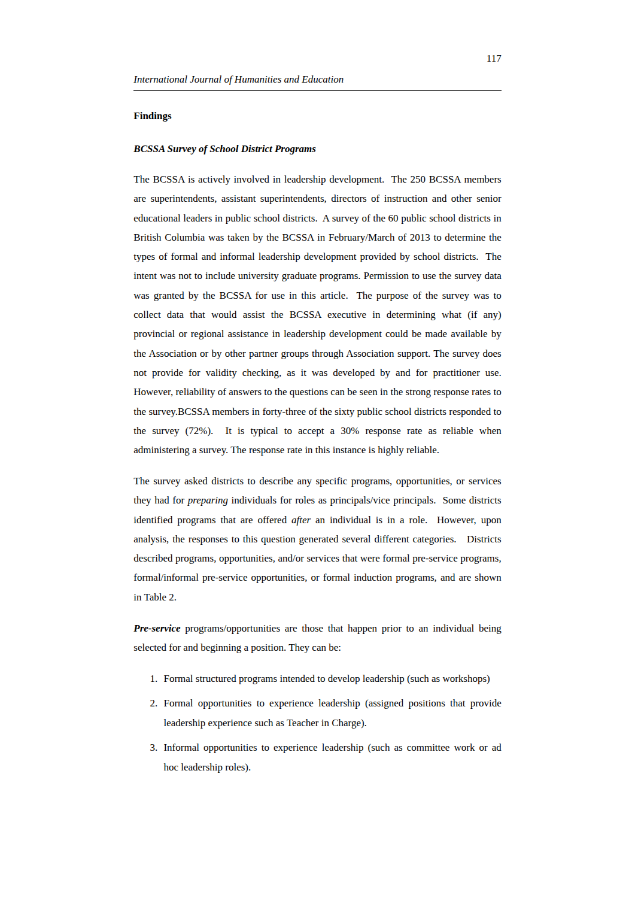117
International Journal of Humanities and Education
Findings
BCSSA Survey of School District Programs
The BCSSA is actively involved in leadership development. The 250 BCSSA members are superintendents, assistant superintendents, directors of instruction and other senior educational leaders in public school districts. A survey of the 60 public school districts in British Columbia was taken by the BCSSA in February/March of 2013 to determine the types of formal and informal leadership development provided by school districts. The intent was not to include university graduate programs. Permission to use the survey data was granted by the BCSSA for use in this article. The purpose of the survey was to collect data that would assist the BCSSA executive in determining what (if any) provincial or regional assistance in leadership development could be made available by the Association or by other partner groups through Association support. The survey does not provide for validity checking, as it was developed by and for practitioner use. However, reliability of answers to the questions can be seen in the strong response rates to the survey.BCSSA members in forty-three of the sixty public school districts responded to the survey (72%). It is typical to accept a 30% response rate as reliable when administering a survey. The response rate in this instance is highly reliable.
The survey asked districts to describe any specific programs, opportunities, or services they had for preparing individuals for roles as principals/vice principals. Some districts identified programs that are offered after an individual is in a role. However, upon analysis, the responses to this question generated several different categories. Districts described programs, opportunities, and/or services that were formal pre-service programs, formal/informal pre-service opportunities, or formal induction programs, and are shown in Table 2.
Pre-service programs/opportunities are those that happen prior to an individual being selected for and beginning a position. They can be:
Formal structured programs intended to develop leadership (such as workshops)
Formal opportunities to experience leadership (assigned positions that provide leadership experience such as Teacher in Charge).
Informal opportunities to experience leadership (such as committee work or ad hoc leadership roles).